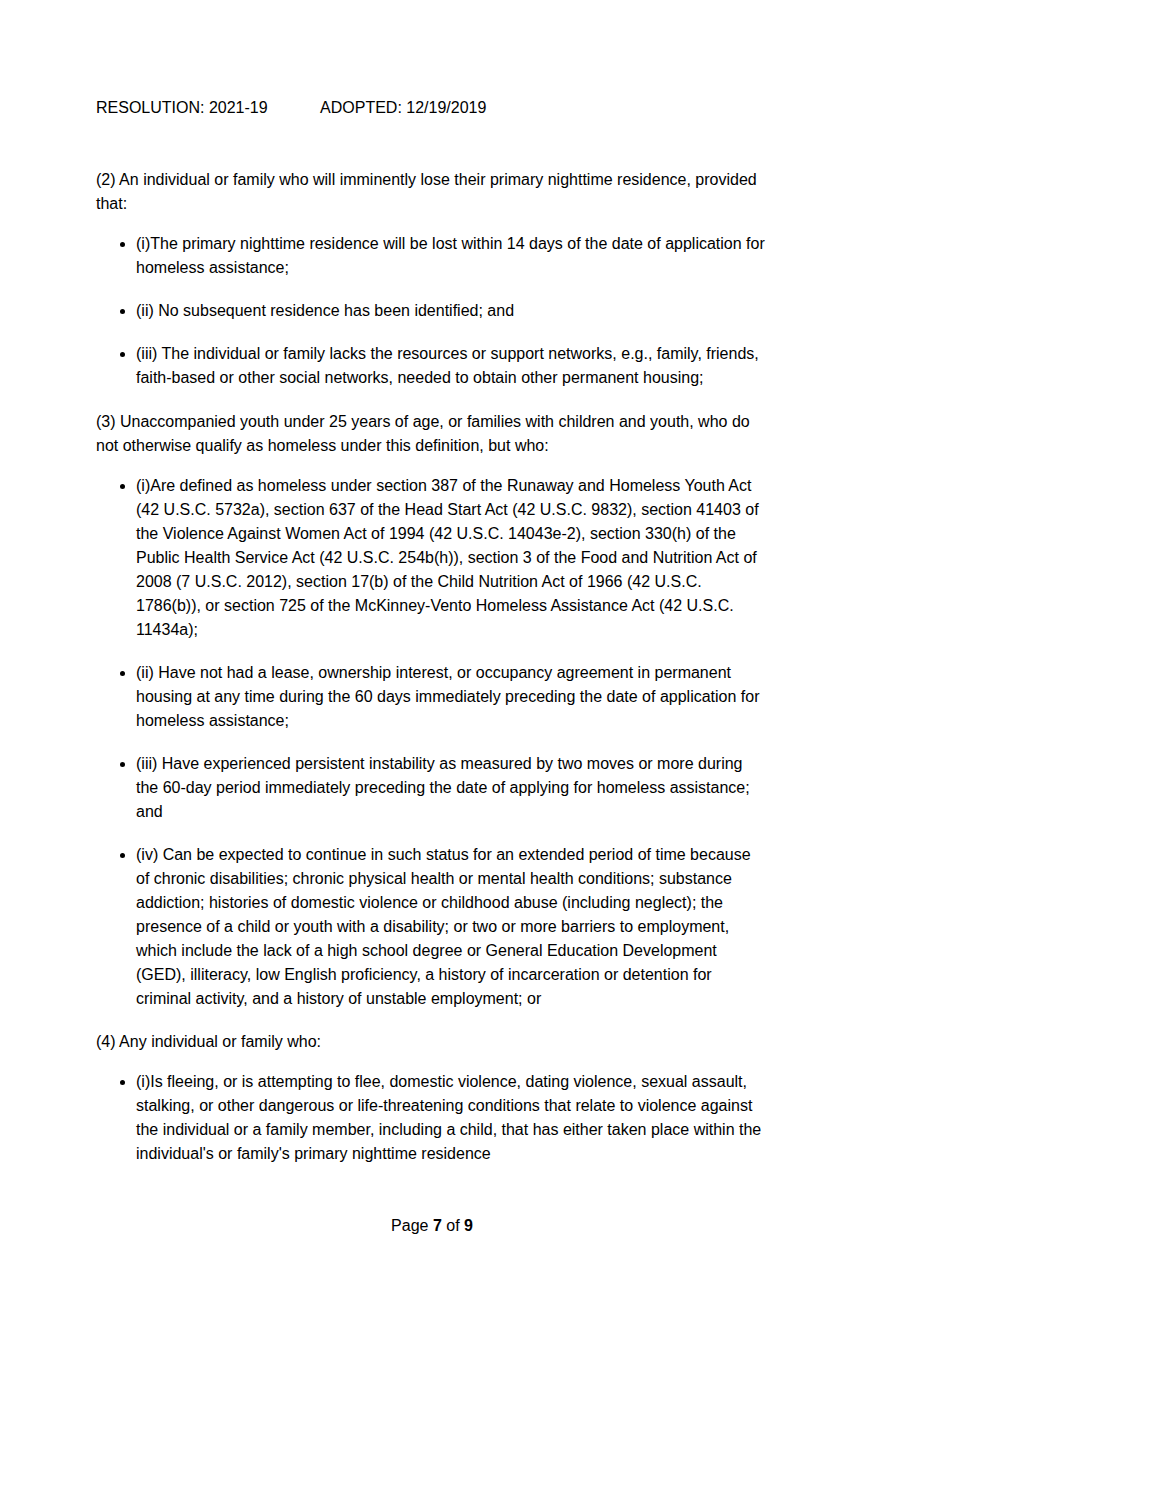RESOLUTION: 2021-19 ADOPTED: 12/19/2019
(2) An individual or family who will imminently lose their primary nighttime residence, provided that:
(i)The primary nighttime residence will be lost within 14 days of the date of application for homeless assistance;
(ii) No subsequent residence has been identified; and
(iii) The individual or family lacks the resources or support networks, e.g., family, friends, faith-based or other social networks, needed to obtain other permanent housing;
(3) Unaccompanied youth under 25 years of age, or families with children and youth, who do not otherwise qualify as homeless under this definition, but who:
(i)Are defined as homeless under section 387 of the Runaway and Homeless Youth Act (42 U.S.C. 5732a), section 637 of the Head Start Act (42 U.S.C. 9832), section 41403 of the Violence Against Women Act of 1994 (42 U.S.C. 14043e-2), section 330(h) of the Public Health Service Act (42 U.S.C. 254b(h)), section 3 of the Food and Nutrition Act of 2008 (7 U.S.C. 2012), section 17(b) of the Child Nutrition Act of 1966 (42 U.S.C. 1786(b)), or section 725 of the McKinney-Vento Homeless Assistance Act (42 U.S.C. 11434a);
(ii) Have not had a lease, ownership interest, or occupancy agreement in permanent housing at any time during the 60 days immediately preceding the date of application for homeless assistance;
(iii) Have experienced persistent instability as measured by two moves or more during the 60-day period immediately preceding the date of applying for homeless assistance; and
(iv) Can be expected to continue in such status for an extended period of time because of chronic disabilities; chronic physical health or mental health conditions; substance addiction; histories of domestic violence or childhood abuse (including neglect); the presence of a child or youth with a disability; or two or more barriers to employment, which include the lack of a high school degree or General Education Development (GED), illiteracy, low English proficiency, a history of incarceration or detention for criminal activity, and a history of unstable employment; or
(4) Any individual or family who:
(i)Is fleeing, or is attempting to flee, domestic violence, dating violence, sexual assault, stalking, or other dangerous or life-threatening conditions that relate to violence against the individual or a family member, including a child, that has either taken place within the individual's or family's primary nighttime residence
Page 7 of 9